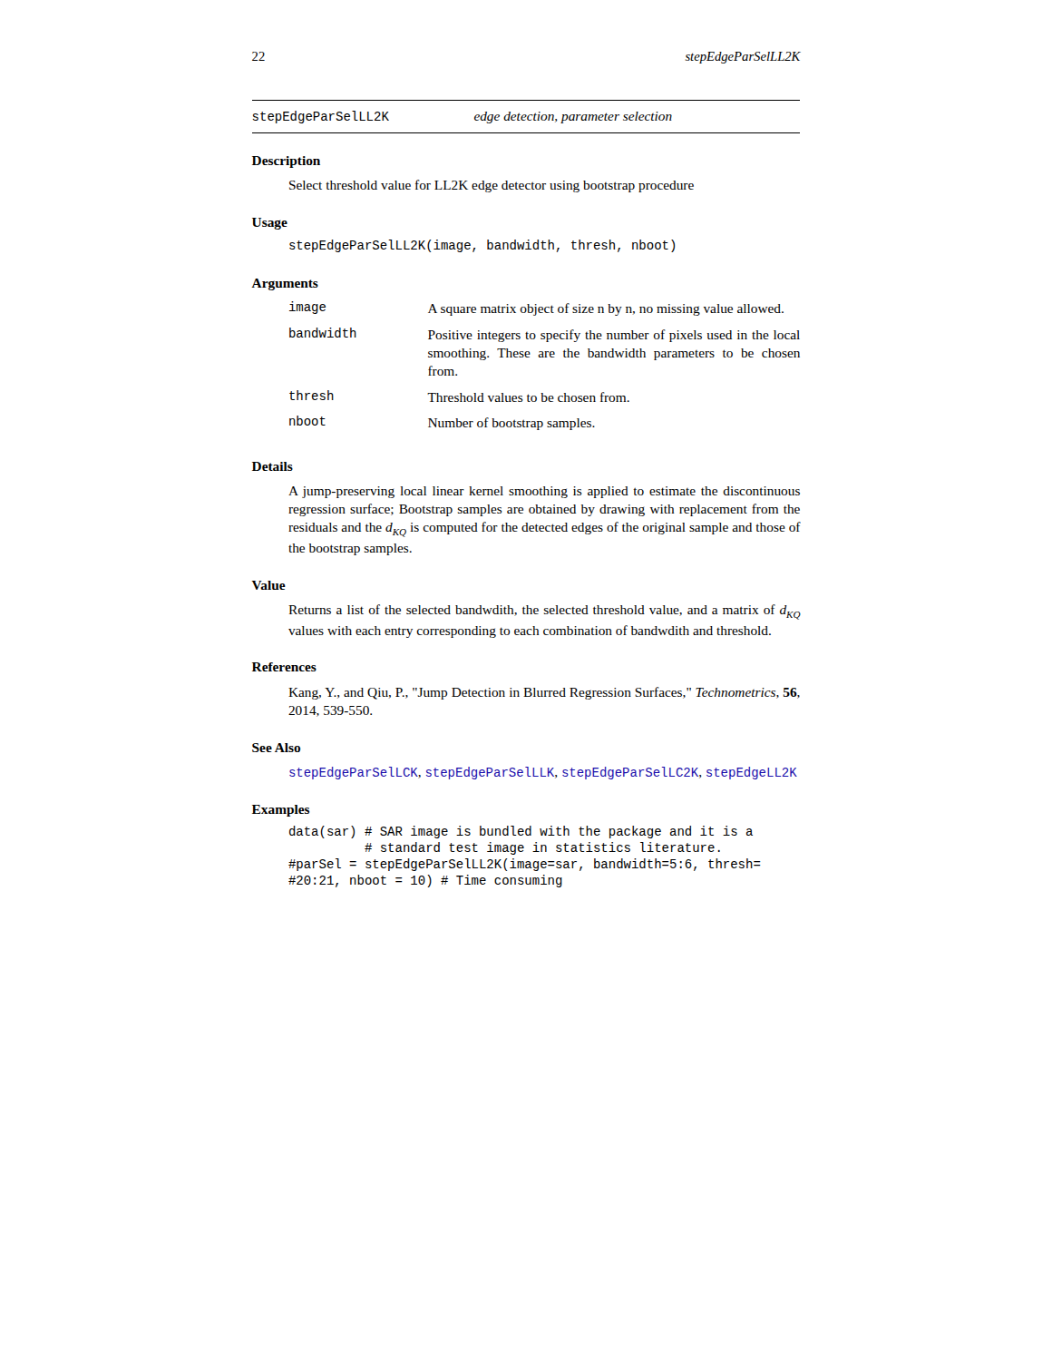22 stepEdgeParSelLL2K
stepEdgeParSelLL2K edge detection, parameter selection
Description
Select threshold value for LL2K edge detector using bootstrap procedure
Usage
stepEdgeParSelLL2K(image, bandwidth, thresh, nboot)
Arguments
| image | A square matrix object of size n by n, no missing value allowed. |
| bandwidth | Positive integers to specify the number of pixels used in the local smoothing. These are the bandwidth parameters to be chosen from. |
| thresh | Threshold values to be chosen from. |
| nboot | Number of bootstrap samples. |
Details
A jump-preserving local linear kernel smoothing is applied to estimate the discontinuous regression surface; Bootstrap samples are obtained by drawing with replacement from the residuals and the dKQ is computed for the detected edges of the original sample and those of the bootstrap samples.
Value
Returns a list of the selected bandwdith, the selected threshold value, and a matrix of dKQ values with each entry corresponding to each combination of bandwdith and threshold.
References
Kang, Y., and Qiu, P., "Jump Detection in Blurred Regression Surfaces," Technometrics, 56, 2014, 539-550.
See Also
stepEdgeParSelLCK, stepEdgeParSelLLK, stepEdgeParSelLC2K, stepEdgeLL2K
Examples
data(sar) # SAR image is bundled with the package and it is a
          # standard test image in statistics literature.
#parSel = stepEdgeParSelLL2K(image=sar, bandwidth=5:6, thresh=
#20:21, nboot = 10) # Time consuming